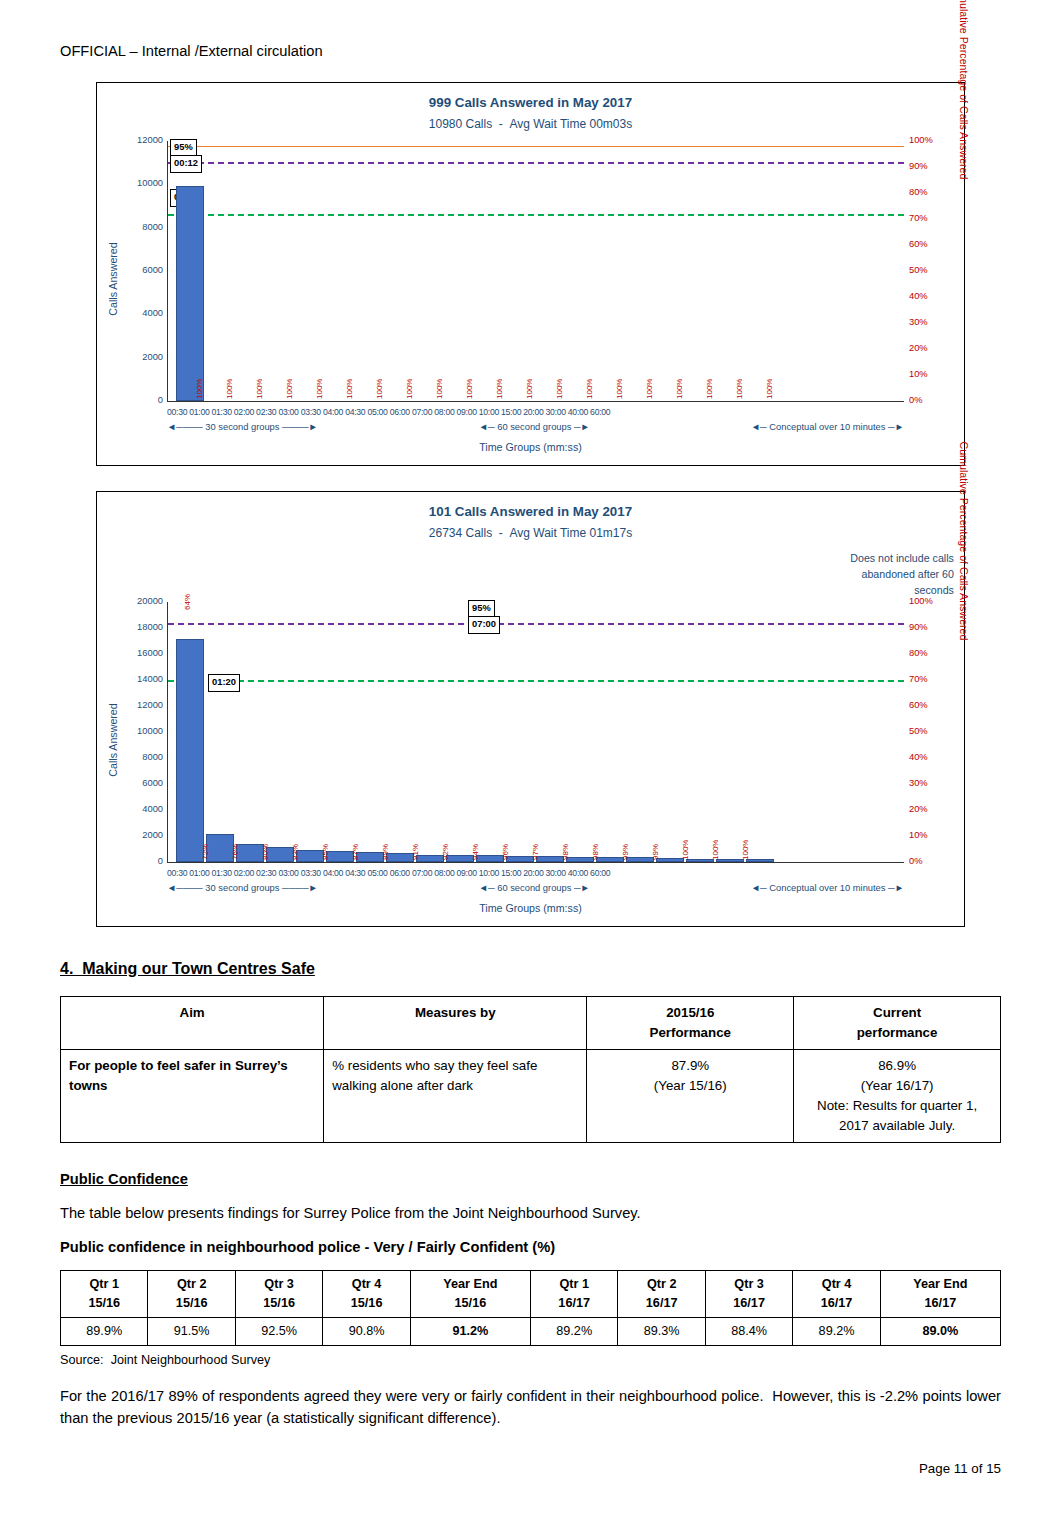OFFICIAL – Internal /External circulation
999 Calls Answered in May 2017
10980 Calls - Avg Wait Time 00m03s
Calls Answered
Cumulative Percentage of Calls Answered
12000 10000 8000 6000 4000 2000 0
100% 90% 80% 70% 60% 50% 40% 30% 20% 10% 0%
95%
00:12
00:02
100%
100%
100%
100%
100%
100%
100%
100%
100%
100%
100%
100%
100%
100%
100%
100%
100%
100%
100%
100%
00:30 01:00 01:30 02:00 02:30 03:00 03:30 04:00 04:30 05:00 06:00 07:00 08:00 09:00 10:00 15:00 20:00 30:00 40:00 60:00
◄──── 30 second groups ────► ◄─ 60 second groups ─► ◄─ Conceptual over 10 minutes ─►
Time Groups (mm:ss)
101 Calls Answered in May 2017
26734 Calls - Avg Wait Time 01m17s
Does not include calls
abandoned after 60
seconds
Calls Answered
Cumulative Percentage of Calls Answered
20000 18000 16000 14000 12000 10000 8000 6000 4000 2000 0
100% 90% 80% 70% 60% 50% 40% 30% 20% 10% 0%
95%
07:00
01:20
64%
72%
76%
80%
83%
85%
87%
89%
91%
92%
94%
96%
97%
98%
98%
99%
99%
100%
100%
100%
00:30 01:00 01:30 02:00 02:30 03:00 03:30 04:00 04:30 05:00 06:00 07:00 08:00 09:00 10:00 15:00 20:00 30:00 40:00 60:00
◄──── 30 second groups ────► ◄─ 60 second groups ─► ◄─ Conceptual over 10 minutes ─►
Time Groups (mm:ss)
4. Making our Town Centres Safe
| Aim | Measures by | 2015/16 Performance | Current performance |
| --- | --- | --- | --- |
| For people to feel safer in Surrey’s towns | % residents who say they feel safe walking alone after dark | 87.9% (Year 15/16) | 86.9% (Year 16/17) Note: Results for quarter 1, 2017 available July. |
Public Confidence
The table below presents findings for Surrey Police from the Joint Neighbourhood Survey.
Public confidence in neighbourhood police - Very / Fairly Confident (%)
| Qtr 1 15/16 | Qtr 2 15/16 | Qtr 3 15/16 | Qtr 4 15/16 | Year End 15/16 | Qtr 1 16/17 | Qtr 2 16/17 | Qtr 3 16/17 | Qtr 4 16/17 | Year End 16/17 |
| --- | --- | --- | --- | --- | --- | --- | --- | --- | --- |
| 89.9% | 91.5% | 92.5% | 90.8% | 91.2% | 89.2% | 89.3% | 88.4% | 89.2% | 89.0% |
Source: Joint Neighbourhood Survey
For the 2016/17 89% of respondents agreed they were very or fairly confident in their neighbourhood police. However, this is -2.2% points lower than the previous 2015/16 year (a statistically significant difference).
Page 11 of 15